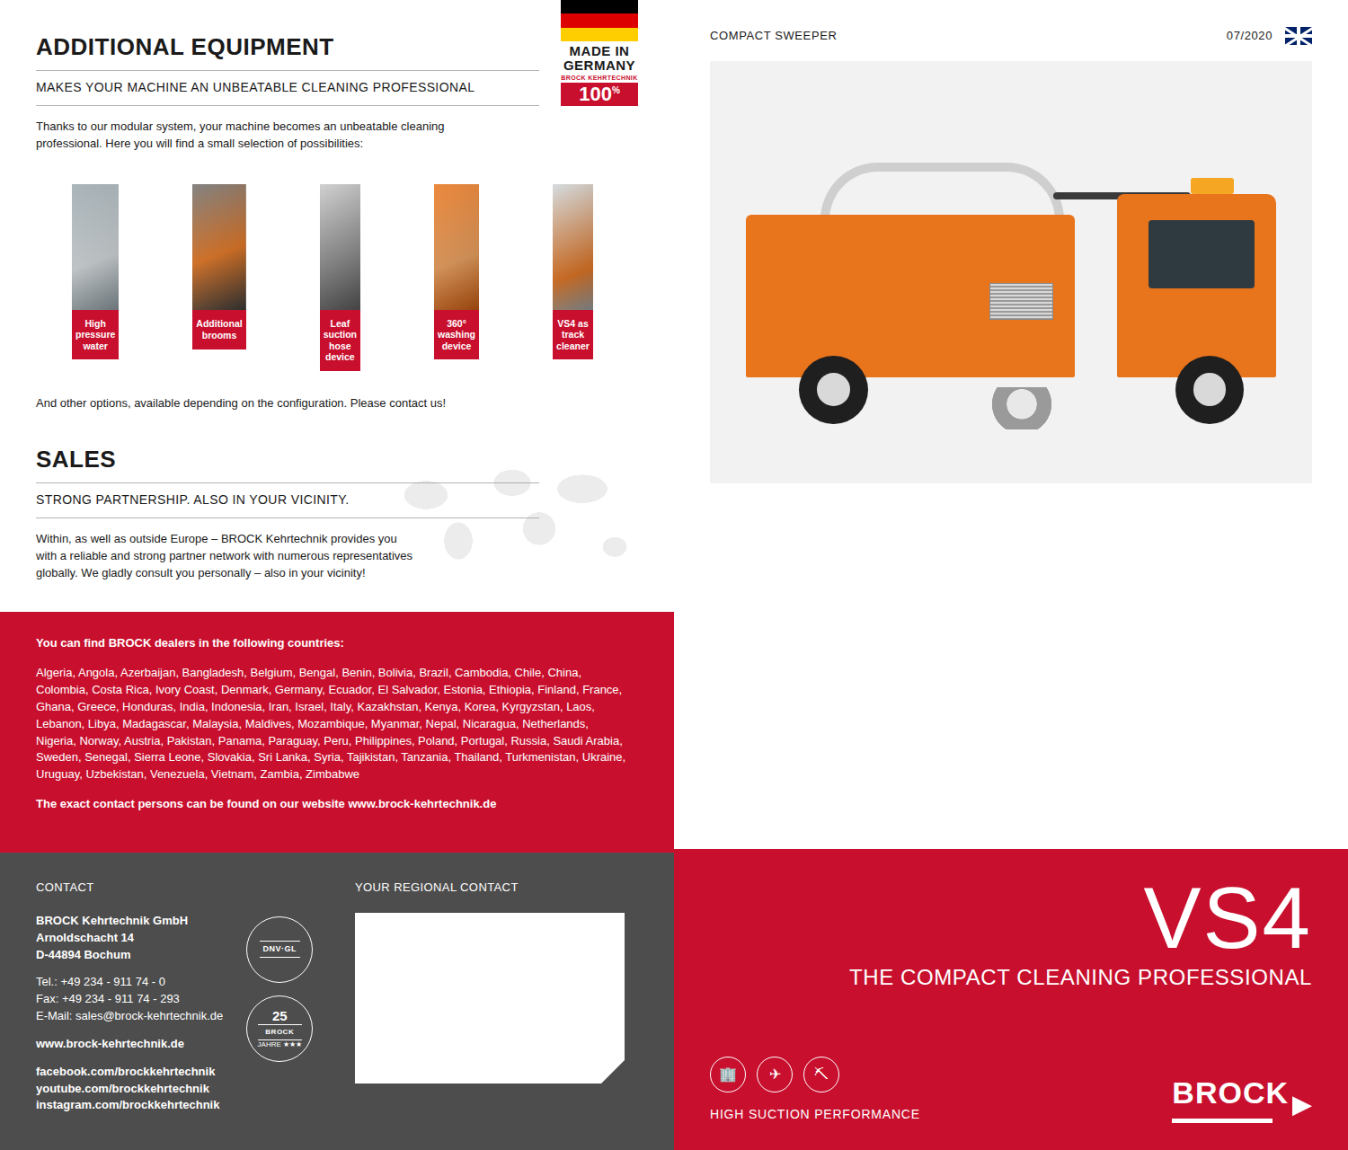MADE IN
GERMANY
BROCK KEHRTECHNIK
100%
ADDITIONAL EQUIPMENT
MAKES YOUR MACHINE AN UNBEATABLE CLEANING PROFESSIONAL
Thanks to our modular system, your machine becomes an unbeatable cleaning professional. Here you will find a small selection of possibilities:
High pressure water
Additional brooms
Leaf suction hose device
360° washing device
VS4 as track cleaner
And other options, available depending on the configuration. Please contact us!
SALES
STRONG PARTNERSHIP. ALSO IN YOUR VICINITY.
Within, as well as outside Europe – BROCK Kehrtechnik provides you with a reliable and strong partner network with numerous representatives globally. We gladly consult you personally – also in your vicinity!
You can find BROCK dealers in the following countries:
Algeria, Angola, Azerbaijan, Bangladesh, Belgium, Bengal, Benin, Bolivia, Brazil, Cambodia, Chile, China, Colombia, Costa Rica, Ivory Coast, Denmark, Germany, Ecuador, El Salvador, Estonia, Ethiopia, Finland, France, Ghana, Greece, Honduras, India, Indonesia, Iran, Israel, Italy, Kazakhstan, Kenya, Korea, Kyrgyzstan, Laos, Lebanon, Libya, Madagascar, Malaysia, Maldives, Mozambique, Myanmar, Nepal, Nicaragua, Netherlands, Nigeria, Norway, Austria, Pakistan, Panama, Paraguay, Peru, Philippines, Poland, Portugal, Russia, Saudi Arabia, Sweden, Senegal, Sierra Leone, Slovakia, Sri Lanka, Syria, Tajikistan, Tanzania, Thailand, Turkmenistan, Ukraine, Uruguay, Uzbekistan, Venezuela, Vietnam, Zambia, Zimbabwe
The exact contact persons can be found on our website www.brock-kehrtechnik.de
CONTACT
BROCK Kehrtechnik GmbH
Arnoldschacht 14
D-44894 Bochum
Tel.: +49 234 - 911 74 - 0
Fax: +49 234 - 911 74 - 293
E-Mail: sales@brock-kehrtechnik.de
www.brock-kehrtechnik.de
facebook.com/brockkehrtechnik
youtube.com/brockkehrtechnik
instagram.com/brockkehrtechnik
DNV·GL
25
BROCK
JAHRE ★★★
YOUR REGIONAL CONTACT
COMPACT SWEEPER 07/2020
VS4
THE COMPACT CLEANING PROFESSIONAL
🏢 ✈ ⛏
HIGH SUCTION PERFORMANCE
BROCK